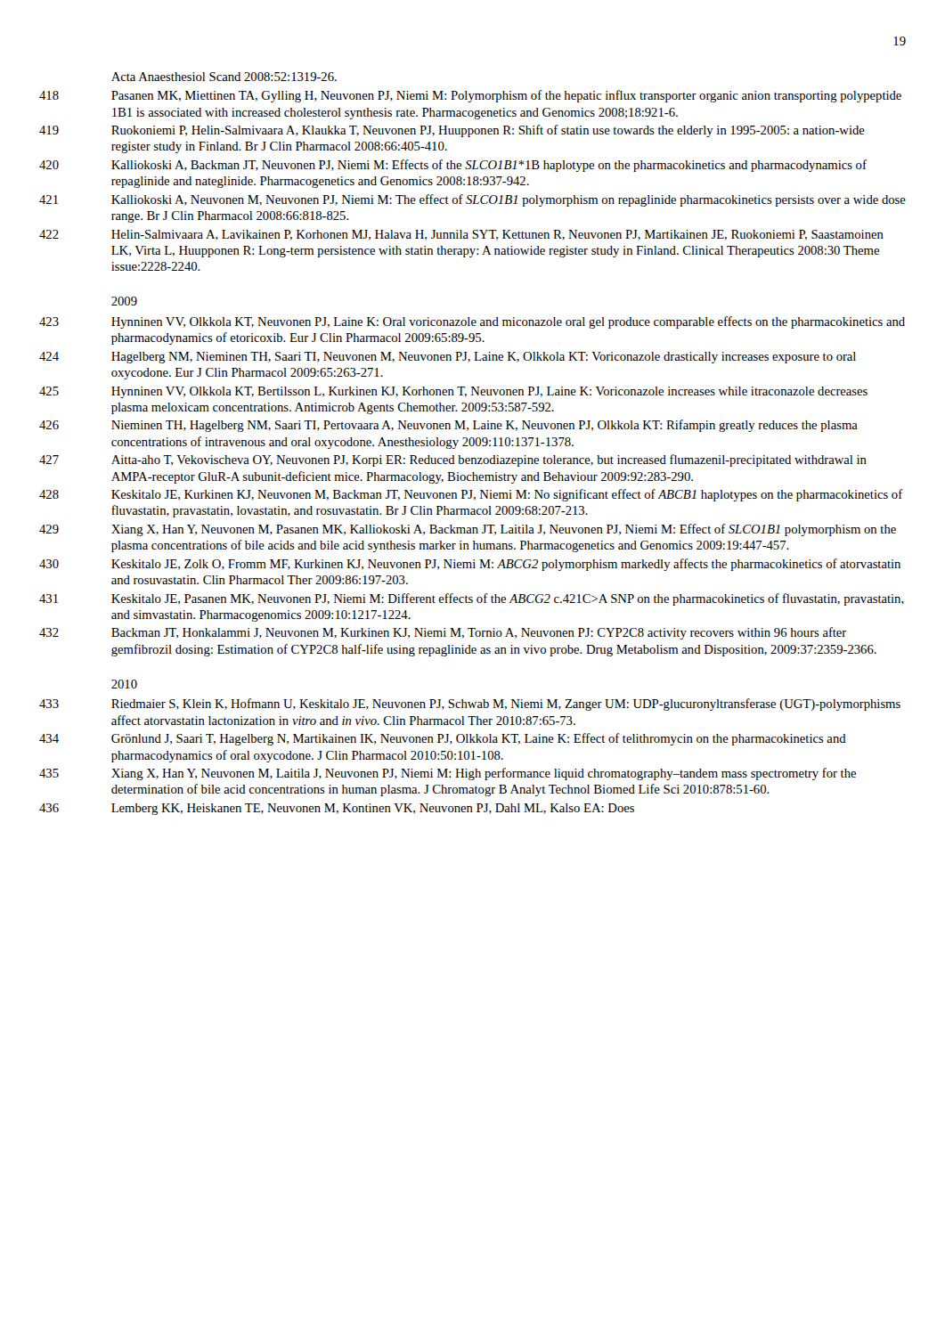19
Acta Anaesthesiol Scand 2008:52:1319-26.
418 Pasanen MK, Miettinen TA, Gylling H, Neuvonen PJ, Niemi M: Polymorphism of the hepatic influx transporter organic anion transporting polypeptide 1B1 is associated with increased cholesterol synthesis rate. Pharmacogenetics and Genomics 2008;18:921-6.
419 Ruokoniemi P, Helin-Salmivaara A, Klaukka T, Neuvonen PJ, Huupponen R: Shift of statin use towards the elderly in 1995-2005: a nation-wide register study in Finland. Br J Clin Pharmacol 2008:66:405-410.
420 Kalliokoski A, Backman JT, Neuvonen PJ, Niemi M: Effects of the SLCO1B1*1B haplotype on the pharmacokinetics and pharmacodynamics of repaglinide and nateglinide. Pharmacogenetics and Genomics 2008:18:937-942.
421 Kalliokoski A, Neuvonen M, Neuvonen PJ, Niemi M: The effect of SLCO1B1 polymorphism on repaglinide pharmacokinetics persists over a wide dose range. Br J Clin Pharmacol 2008:66:818-825.
422 Helin-Salmivaara A, Lavikainen P, Korhonen MJ, Halava H, Junnila SYT, Kettunen R, Neuvonen PJ, Martikainen JE, Ruokoniemi P, Saastamoinen LK, Virta L, Huupponen R: Long-term persistence with statin therapy: A natiowide register study in Finland. Clinical Therapeutics 2008:30 Theme issue:2228-2240.
2009
423 Hynninen VV, Olkkola KT, Neuvonen PJ, Laine K: Oral voriconazole and miconazole oral gel produce comparable effects on the pharmacokinetics and pharmacodynamics of etoricoxib. Eur J Clin Pharmacol 2009:65:89-95.
424 Hagelberg NM, Nieminen TH, Saari TI, Neuvonen M, Neuvonen PJ, Laine K, Olkkola KT: Voriconazole drastically increases exposure to oral oxycodone. Eur J Clin Pharmacol 2009:65:263-271.
425 Hynninen VV, Olkkola KT, Bertilsson L, Kurkinen KJ, Korhonen T, Neuvonen PJ, Laine K: Voriconazole increases while itraconazole decreases plasma meloxicam concentrations. Antimicrob Agents Chemother. 2009:53:587-592.
426 Nieminen TH, Hagelberg NM, Saari TI, Pertovaara A, Neuvonen M, Laine K, Neuvonen PJ, Olkkola KT: Rifampin greatly reduces the plasma concentrations of intravenous and oral oxycodone. Anesthesiology 2009:110:1371-1378.
427 Aitta-aho T, Vekovischeva OY, Neuvonen PJ, Korpi ER: Reduced benzodiazepine tolerance, but increased flumazenil-precipitated withdrawal in AMPA-receptor GluR-A subunit-deficient mice. Pharmacology, Biochemistry and Behaviour 2009:92:283-290.
428 Keskitalo JE, Kurkinen KJ, Neuvonen M, Backman JT, Neuvonen PJ, Niemi M: No significant effect of ABCB1 haplotypes on the pharmacokinetics of fluvastatin, pravastatin, lovastatin, and rosuvastatin. Br J Clin Pharmacol 2009:68:207-213.
429 Xiang X, Han Y, Neuvonen M, Pasanen MK, Kalliokoski A, Backman JT, Laitila J, Neuvonen PJ, Niemi M: Effect of SLCO1B1 polymorphism on the plasma concentrations of bile acids and bile acid synthesis marker in humans. Pharmacogenetics and Genomics 2009:19:447-457.
430 Keskitalo JE, Zolk O, Fromm MF, Kurkinen KJ, Neuvonen PJ, Niemi M: ABCG2 polymorphism markedly affects the pharmacokinetics of atorvastatin and rosuvastatin. Clin Pharmacol Ther 2009:86:197-203.
431 Keskitalo JE, Pasanen MK, Neuvonen PJ, Niemi M: Different effects of the ABCG2 c.421C>A SNP on the pharmacokinetics of fluvastatin, pravastatin, and simvastatin. Pharmacogenomics 2009:10:1217-1224.
432 Backman JT, Honkalammi J, Neuvonen M, Kurkinen KJ, Niemi M, Tornio A, Neuvonen PJ: CYP2C8 activity recovers within 96 hours after gemfibrozil dosing: Estimation of CYP2C8 half-life using repaglinide as an in vivo probe. Drug Metabolism and Disposition, 2009:37:2359-2366.
2010
433 Riedmaier S, Klein K, Hofmann U, Keskitalo JE, Neuvonen PJ, Schwab M, Niemi M, Zanger UM: UDP-glucuronyltransferase (UGT)-polymorphisms affect atorvastatin lactonization in vitro and in vivo. Clin Pharmacol Ther 2010:87:65-73.
434 Grönlund J, Saari T, Hagelberg N, Martikainen IK, Neuvonen PJ, Olkkola KT, Laine K: Effect of telithromycin on the pharmacokinetics and pharmacodynamics of oral oxycodone. J Clin Pharmacol 2010:50:101-108.
435 Xiang X, Han Y, Neuvonen M, Laitila J, Neuvonen PJ, Niemi M: High performance liquid chromatography–tandem mass spectrometry for the determination of bile acid concentrations in human plasma. J Chromatogr B Analyt Technol Biomed Life Sci 2010:878:51-60.
436 Lemberg KK, Heiskanen TE, Neuvonen M, Kontinen VK, Neuvonen PJ, Dahl ML, Kalso EA: Does